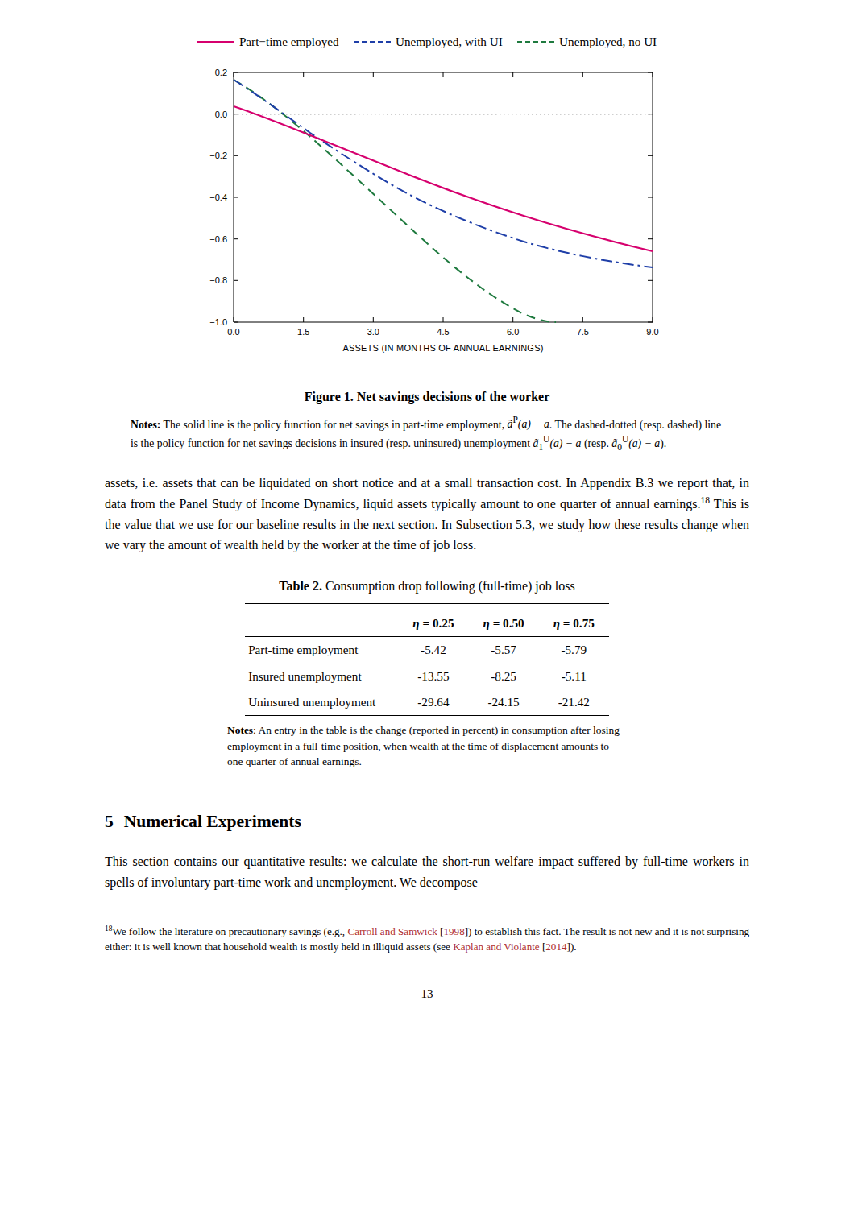Part−time employed Unemployed, with UI Unemployed, no UI
0.2 0.0 −0.2 −0.4 −0.6 −0.8 −1.0 0.0 1.5 3.0 4.5 6.0 7.5 9.0 ASSETS (IN MONTHS OF ANNUAL EARNINGS)
Figure 1. Net savings decisions of the worker
Notes: The solid line is the policy function for net savings in part-time employment, ãP(a) − a. The dashed-dotted (resp. dashed) line is the policy function for net savings decisions in insured (resp. uninsured) unemployment ã1U(a) − a (resp. ã0U(a) − a).
assets, i.e. assets that can be liquidated on short notice and at a small transaction cost. In Appendix B.3 we report that, in data from the Panel Study of Income Dynamics, liquid assets typically amount to one quarter of annual earnings.18 This is the value that we use for our baseline results in the next section. In Subsection 5.3, we study how these results change when we vary the amount of wealth held by the worker at the time of job loss.
Table 2. Consumption drop following (full-time) job loss
| | η = 0.25 | η = 0.50 | η = 0.75 |
| --- | --- | --- | --- |
| Part-time employment | -5.42 | -5.57 | -5.79 |
| Insured unemployment | -13.55 | -8.25 | -5.11 |
| Uninsured unemployment | -29.64 | -24.15 | -21.42 |
Notes: An entry in the table is the change (reported in percent) in consumption after losing employment in a full-time position, when wealth at the time of displacement amounts to one quarter of annual earnings.
5 Numerical Experiments
This section contains our quantitative results: we calculate the short-run welfare impact suffered by full-time workers in spells of involuntary part-time work and unemployment. We decompose
18We follow the literature on precautionary savings (e.g., Carroll and Samwick [1998]) to establish this fact. The result is not new and it is not surprising either: it is well known that household wealth is mostly held in illiquid assets (see Kaplan and Violante [2014]).
13